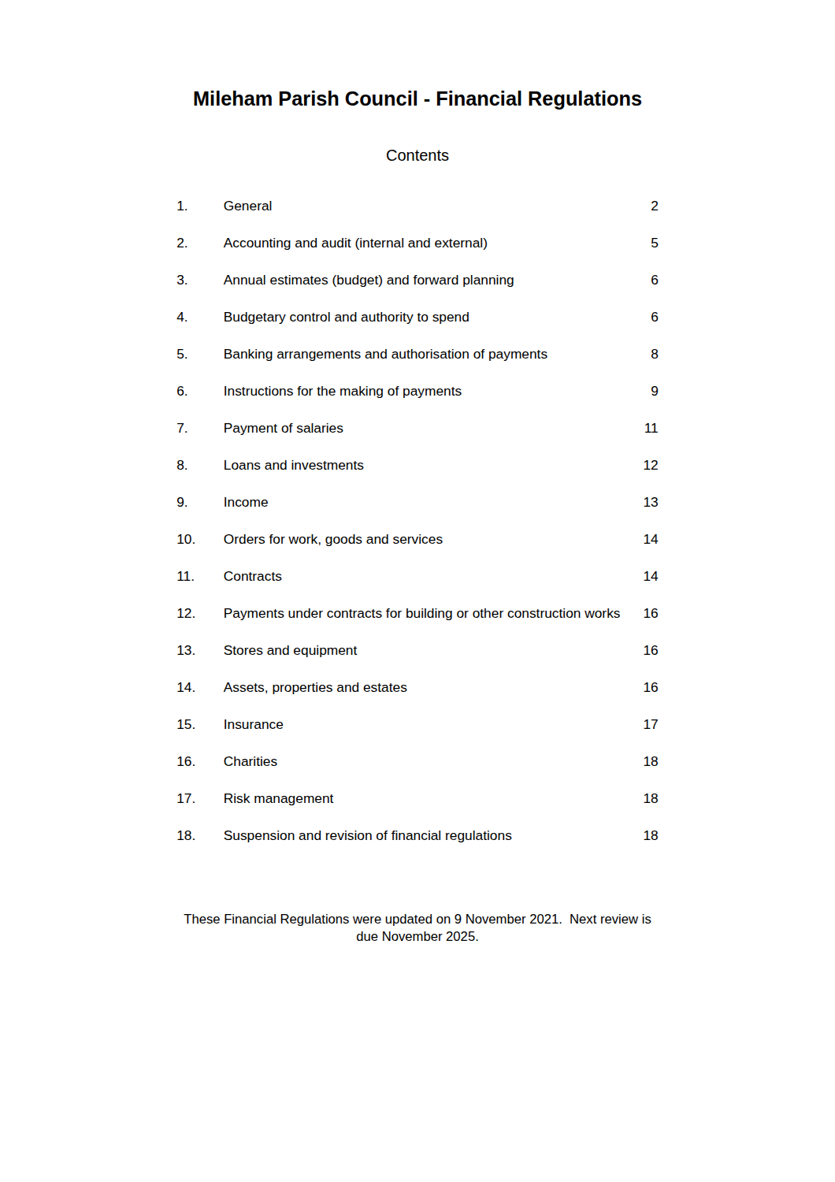Mileham Parish Council - Financial Regulations
Contents
| 1. | General | 2 |
| 2. | Accounting and audit (internal and external) | 5 |
| 3. | Annual estimates (budget) and forward planning | 6 |
| 4. | Budgetary control and authority to spend | 6 |
| 5. | Banking arrangements and authorisation of payments | 8 |
| 6. | Instructions for the making of payments | 9 |
| 7. | Payment of salaries | 11 |
| 8. | Loans and investments | 12 |
| 9. | Income | 13 |
| 10. | Orders for work, goods and services | 14 |
| 11. | Contracts | 14 |
| 12. | Payments under contracts for building or other construction works | 16 |
| 13. | Stores and equipment | 16 |
| 14. | Assets, properties and estates | 16 |
| 15. | Insurance | 17 |
| 16. | Charities | 18 |
| 17. | Risk management | 18 |
| 18. | Suspension and revision of financial regulations | 18 |
These Financial Regulations were updated on 9 November 2021. Next review is due November 2025.